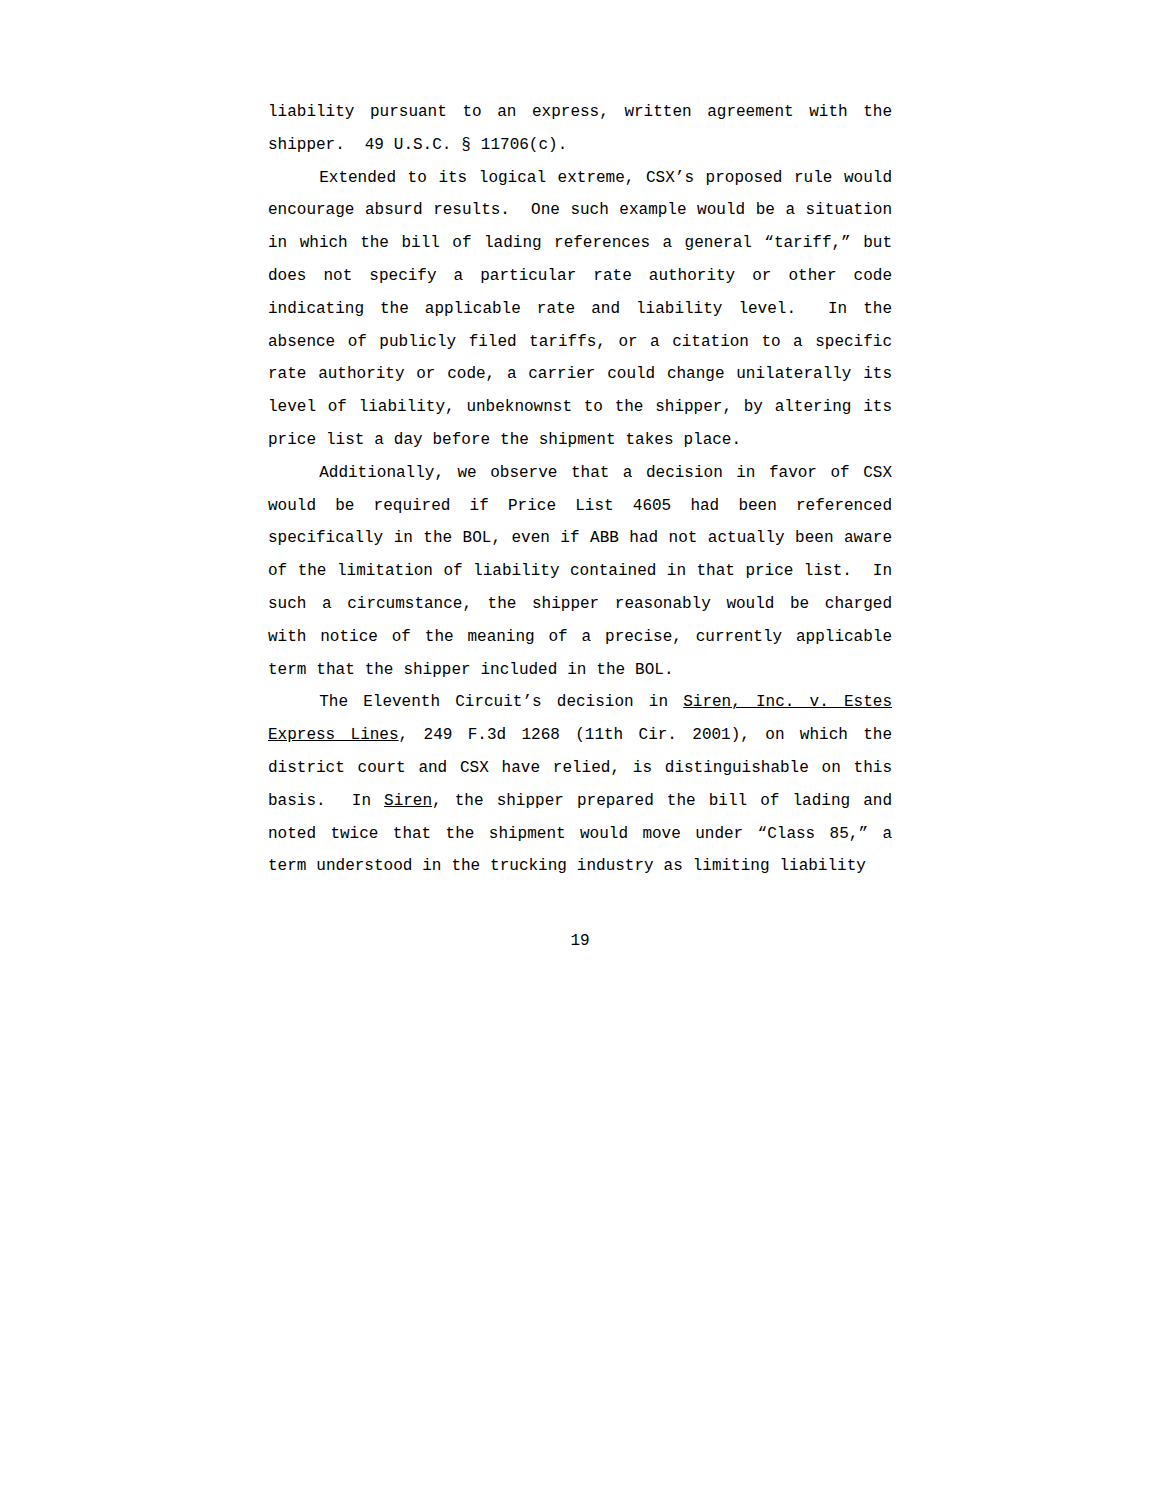liability pursuant to an express, written agreement with the shipper. 49 U.S.C. § 11706(c).
Extended to its logical extreme, CSX’s proposed rule would encourage absurd results. One such example would be a situation in which the bill of lading references a general “tariff,” but does not specify a particular rate authority or other code indicating the applicable rate and liability level. In the absence of publicly filed tariffs, or a citation to a specific rate authority or code, a carrier could change unilaterally its level of liability, unbeknownst to the shipper, by altering its price list a day before the shipment takes place.
Additionally, we observe that a decision in favor of CSX would be required if Price List 4605 had been referenced specifically in the BOL, even if ABB had not actually been aware of the limitation of liability contained in that price list. In such a circumstance, the shipper reasonably would be charged with notice of the meaning of a precise, currently applicable term that the shipper included in the BOL.
The Eleventh Circuit’s decision in Siren, Inc. v. Estes Express Lines, 249 F.3d 1268 (11th Cir. 2001), on which the district court and CSX have relied, is distinguishable on this basis. In Siren, the shipper prepared the bill of lading and noted twice that the shipment would move under “Class 85,” a term understood in the trucking industry as limiting liability
19